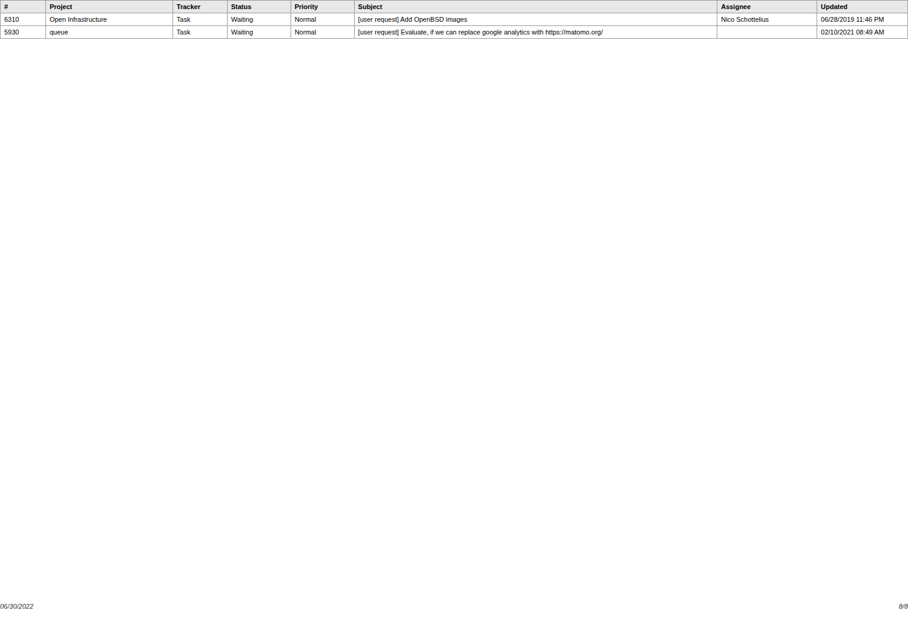| # | Project | Tracker | Status | Priority | Subject | Assignee | Updated |
| --- | --- | --- | --- | --- | --- | --- | --- |
| 6310 | Open Infrastructure | Task | Waiting | Normal | [user request] Add OpenBSD images | Nico Schottelius | 06/28/2019 11:46 PM |
| 5930 | queue | Task | Waiting | Normal | [user request] Evaluate, if we can replace google analytics with https://matomo.org/ | | 02/10/2021 08:49 AM |
06/30/2022 8/8